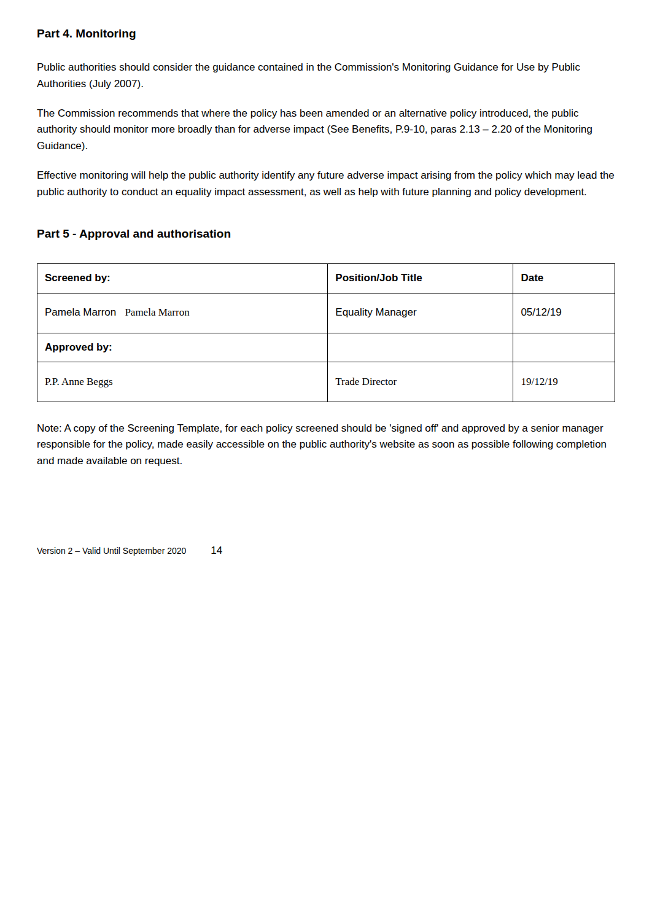Part 4. Monitoring
Public authorities should consider the guidance contained in the Commission's Monitoring Guidance for Use by Public Authorities (July 2007).
The Commission recommends that where the policy has been amended or an alternative policy introduced, the public authority should monitor more broadly than for adverse impact (See Benefits, P.9-10, paras 2.13 – 2.20 of the Monitoring Guidance).
Effective monitoring will help the public authority identify any future adverse impact arising from the policy which may lead the public authority to conduct an equality impact assessment, as well as help with future planning and policy development.
Part 5 - Approval and authorisation
| Screened by: | Position/Job Title | Date |
| --- | --- | --- |
| Pamela Marron Pamela Marron | Equality Manager | 05/12/19 |
| Approved by: | | |
| P.P. Anne Beggs | Trade Director | 19/12/19 |
Note: A copy of the Screening Template, for each policy screened should be 'signed off' and approved by a senior manager responsible for the policy, made easily accessible on the public authority's website as soon as possible following completion and made available on request.
Version 2 – Valid Until September 2020 14